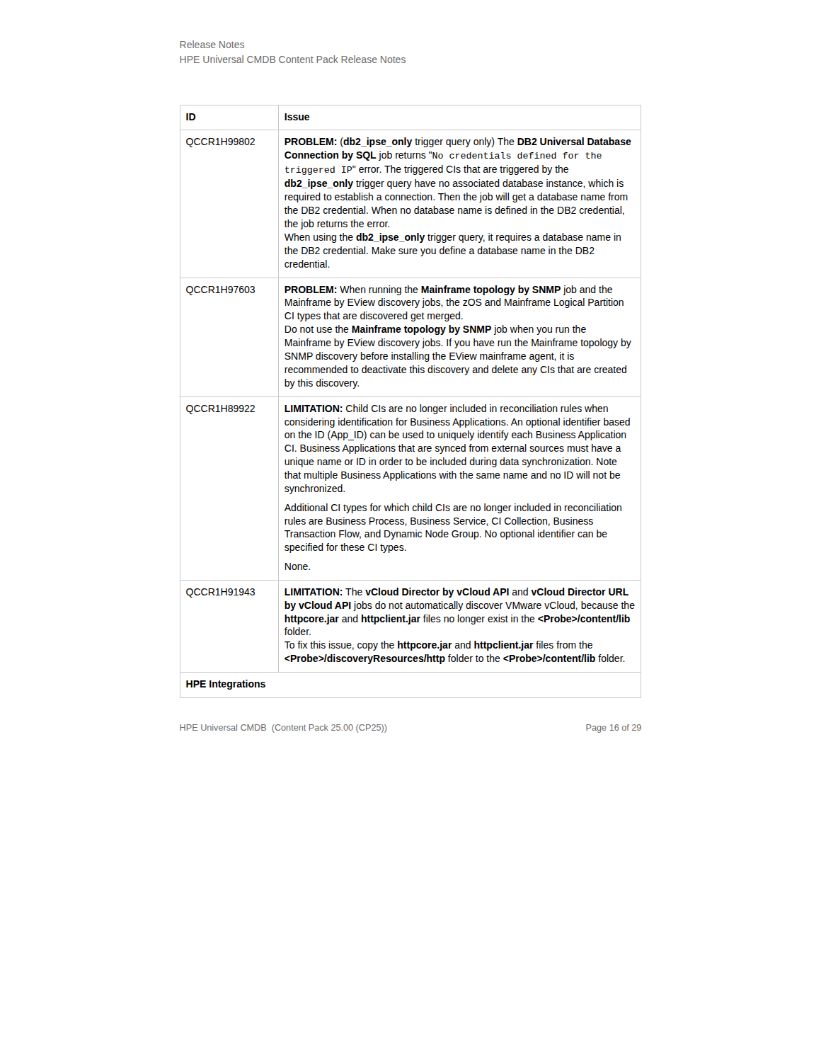Release Notes
HPE Universal CMDB Content Pack Release Notes
| ID | Issue |
| --- | --- |
| QCCR1H99802 | PROBLEM: ( db2_ipse_only trigger query only) The DB2 Universal Database Connection by SQL job returns " No credentials defined for the triggered IP " error. The triggered CIs that are triggered by the db2_ipse_only trigger query have no associated database instance, which is required to establish a connection. Then the job will get a database name from the DB2 credential. When no database name is defined in the DB2 credential, the job returns the error. When using the db2_ipse_only trigger query, it requires a database name in the DB2 credential. Make sure you define a database name in the DB2 credential. |
| QCCR1H97603 | PROBLEM: When running the Mainframe topology by SNMP job and the Mainframe by EView discovery jobs, the zOS and Mainframe Logical Partition CI types that are discovered get merged. Do not use the Mainframe topology by SNMP job when you run the Mainframe by EView discovery jobs. If you have run the Mainframe topology by SNMP discovery before installing the EView mainframe agent, it is recommended to deactivate this discovery and delete any CIs that are created by this discovery. |
| QCCR1H89922 | LIMITATION: Child CIs are no longer included in reconciliation rules when considering identification for Business Applications. An optional identifier based on the ID (App_ID) can be used to uniquely identify each Business Application CI. Business Applications that are synced from external sources must have a unique name or ID in order to be included during data synchronization. Note that multiple Business Applications with the same name and no ID will not be synchronized. Additional CI types for which child CIs are no longer included in reconciliation rules are Business Process, Business Service, CI Collection, Business Transaction Flow, and Dynamic Node Group. No optional identifier can be specified for these CI types. None. |
| QCCR1H91943 | LIMITATION: The vCloud Director by vCloud API and vCloud Director URL by vCloud API jobs do not automatically discover VMware vCloud, because the httpcore.jar and httpclient.jar files no longer exist in the <Probe>/content/lib folder. To fix this issue, copy the httpcore.jar and httpclient.jar files from the <Probe>/discoveryResources/http folder to the <Probe>/content/lib folder. |
| HPE Integrations |
HPE Universal CMDB (Content Pack 25.00 (CP25))
Page 16 of 29